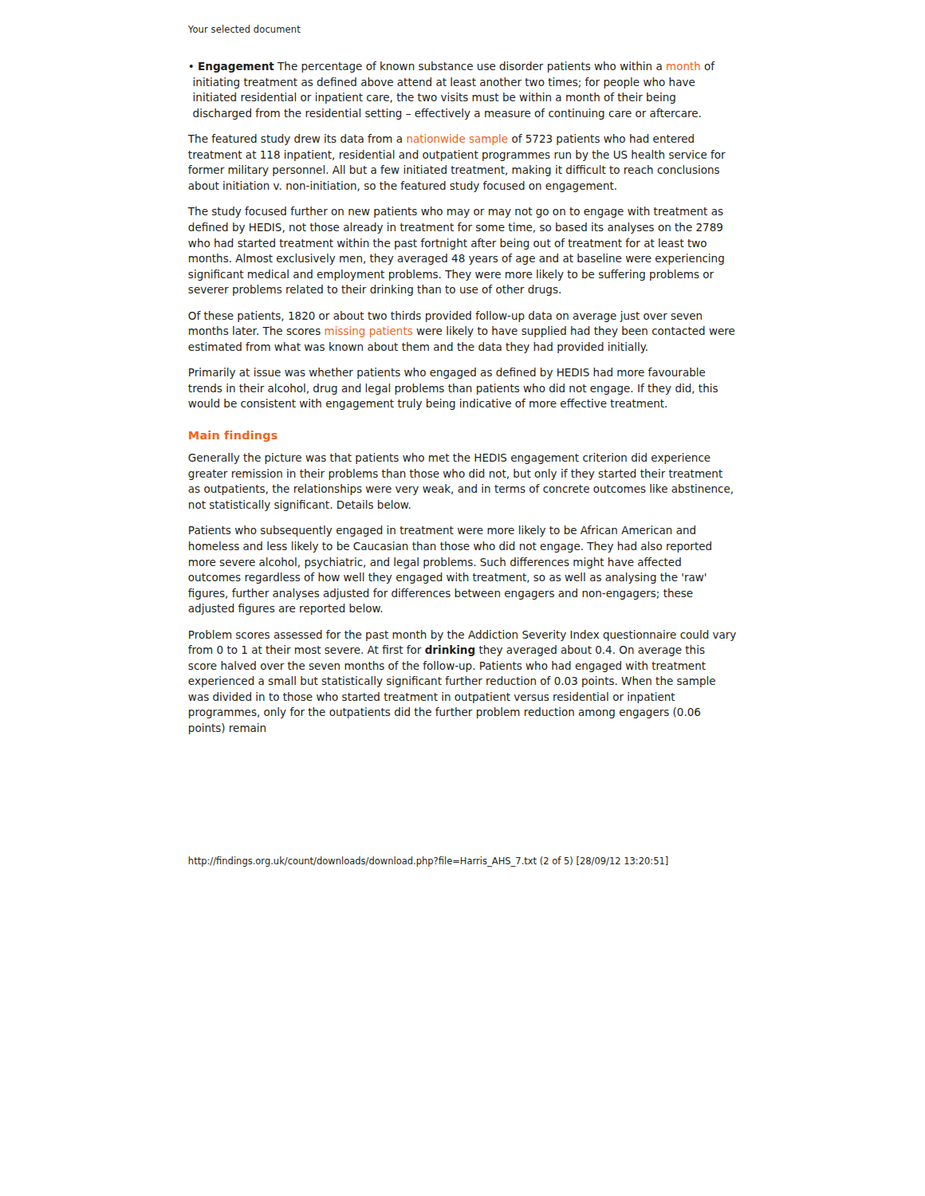Your selected document
• Engagement The percentage of known substance use disorder patients who within a month of initiating treatment as defined above attend at least another two times; for people who have initiated residential or inpatient care, the two visits must be within a month of their being discharged from the residential setting – effectively a measure of continuing care or aftercare.
The featured study drew its data from a nationwide sample of 5723 patients who had entered treatment at 118 inpatient, residential and outpatient programmes run by the US health service for former military personnel. All but a few initiated treatment, making it difficult to reach conclusions about initiation v. non-initiation, so the featured study focused on engagement.
The study focused further on new patients who may or may not go on to engage with treatment as defined by HEDIS, not those already in treatment for some time, so based its analyses on the 2789 who had started treatment within the past fortnight after being out of treatment for at least two months. Almost exclusively men, they averaged 48 years of age and at baseline were experiencing significant medical and employment problems. They were more likely to be suffering problems or severer problems related to their drinking than to use of other drugs.
Of these patients, 1820 or about two thirds provided follow-up data on average just over seven months later. The scores missing patients were likely to have supplied had they been contacted were estimated from what was known about them and the data they had provided initially.
Primarily at issue was whether patients who engaged as defined by HEDIS had more favourable trends in their alcohol, drug and legal problems than patients who did not engage. If they did, this would be consistent with engagement truly being indicative of more effective treatment.
Main findings
Generally the picture was that patients who met the HEDIS engagement criterion did experience greater remission in their problems than those who did not, but only if they started their treatment as outpatients, the relationships were very weak, and in terms of concrete outcomes like abstinence, not statistically significant. Details below.
Patients who subsequently engaged in treatment were more likely to be African American and homeless and less likely to be Caucasian than those who did not engage. They had also reported more severe alcohol, psychiatric, and legal problems. Such differences might have affected outcomes regardless of how well they engaged with treatment, so as well as analysing the 'raw' figures, further analyses adjusted for differences between engagers and non-engagers; these adjusted figures are reported below.
Problem scores assessed for the past month by the Addiction Severity Index questionnaire could vary from 0 to 1 at their most severe. At first for drinking they averaged about 0.4. On average this score halved over the seven months of the follow-up. Patients who had engaged with treatment experienced a small but statistically significant further reduction of 0.03 points. When the sample was divided in to those who started treatment in outpatient versus residential or inpatient programmes, only for the outpatients did the further problem reduction among engagers (0.06 points) remain
http://findings.org.uk/count/downloads/download.php?file=Harris_AHS_7.txt (2 of 5) [28/09/12 13:20:51]